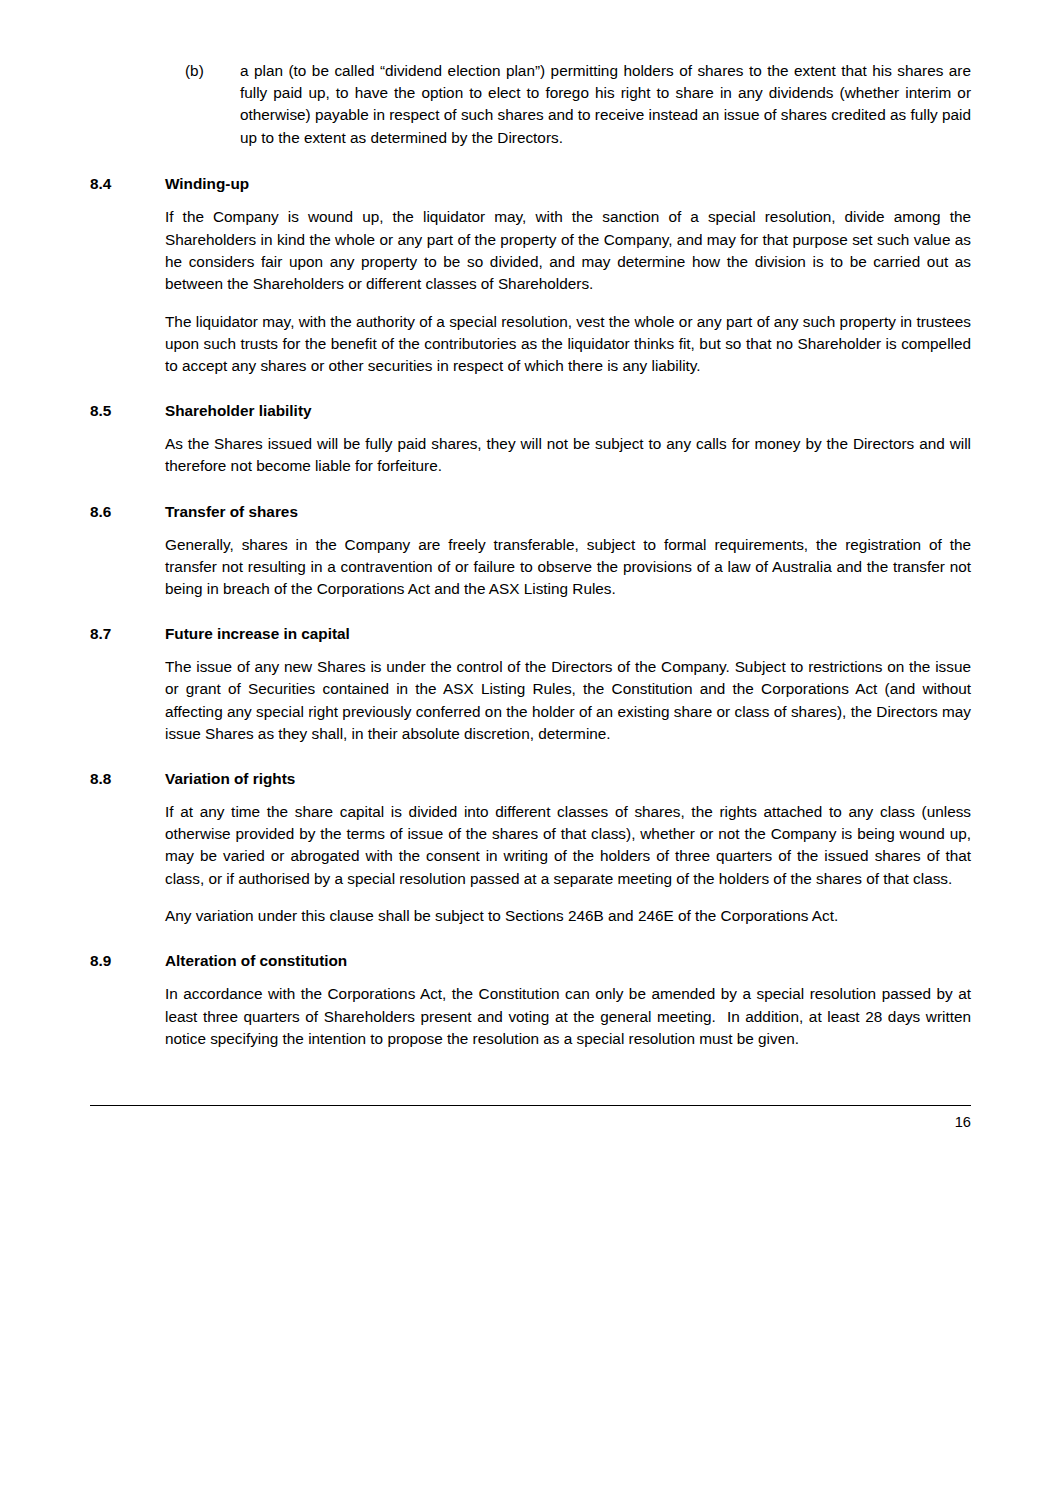(b)
a plan (to be called “dividend election plan”) permitting holders of shares to the extent that his shares are fully paid up, to have the option to elect to forego his right to share in any dividends (whether interim or otherwise) payable in respect of such shares and to receive instead an issue of shares credited as fully paid up to the extent as determined by the Directors.
8.4
Winding-up
If the Company is wound up, the liquidator may, with the sanction of a special resolution, divide among the Shareholders in kind the whole or any part of the property of the Company, and may for that purpose set such value as he considers fair upon any property to be so divided, and may determine how the division is to be carried out as between the Shareholders or different classes of Shareholders.
The liquidator may, with the authority of a special resolution, vest the whole or any part of any such property in trustees upon such trusts for the benefit of the contributories as the liquidator thinks fit, but so that no Shareholder is compelled to accept any shares or other securities in respect of which there is any liability.
8.5
Shareholder liability
As the Shares issued will be fully paid shares, they will not be subject to any calls for money by the Directors and will therefore not become liable for forfeiture.
8.6
Transfer of shares
Generally, shares in the Company are freely transferable, subject to formal requirements, the registration of the transfer not resulting in a contravention of or failure to observe the provisions of a law of Australia and the transfer not being in breach of the Corporations Act and the ASX Listing Rules.
8.7
Future increase in capital
The issue of any new Shares is under the control of the Directors of the Company. Subject to restrictions on the issue or grant of Securities contained in the ASX Listing Rules, the Constitution and the Corporations Act (and without affecting any special right previously conferred on the holder of an existing share or class of shares), the Directors may issue Shares as they shall, in their absolute discretion, determine.
8.8
Variation of rights
If at any time the share capital is divided into different classes of shares, the rights attached to any class (unless otherwise provided by the terms of issue of the shares of that class), whether or not the Company is being wound up, may be varied or abrogated with the consent in writing of the holders of three quarters of the issued shares of that class, or if authorised by a special resolution passed at a separate meeting of the holders of the shares of that class.
Any variation under this clause shall be subject to Sections 246B and 246E of the Corporations Act.
8.9
Alteration of constitution
In accordance with the Corporations Act, the Constitution can only be amended by a special resolution passed by at least three quarters of Shareholders present and voting at the general meeting. In addition, at least 28 days written notice specifying the intention to propose the resolution as a special resolution must be given.
16